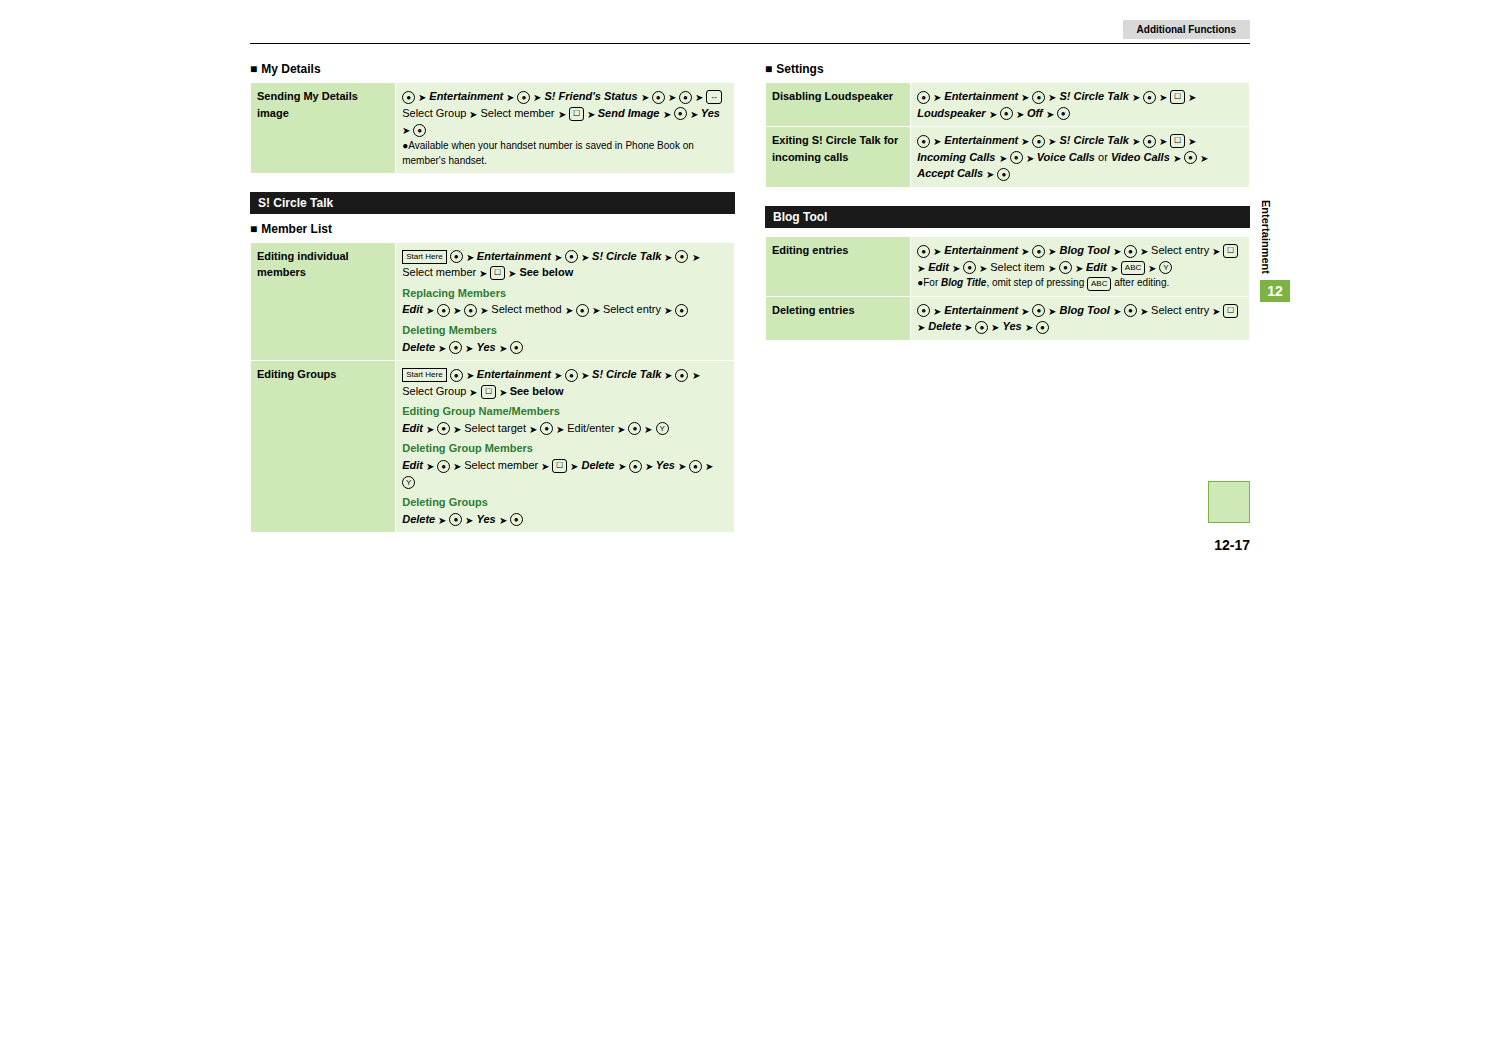Additional Functions
My Details
| Sending My Details image | ● ➤ Entertainment ➤ ● ➤ S! Friend's Status ➤ ● ➤ ● ➤ ↔ Select Group ➤ Select member ➤ ☐ ➤ Send Image ➤ ● ➤ Yes ➤ ● Available when your handset number is saved in Phone Book on member's handset. |
S! Circle Talk
Member List
| Editing individual members | Start Here ● ➤ Entertainment ➤ ● ➤ S! Circle Talk ➤ ● ➤ Select member ➤ ☐ ➤ See below Replacing Members Edit ➤ ● ➤ ● ➤ Select method ➤ ● ➤ Select entry ➤ ● Deleting Members Delete ➤ ● ➤ Yes ➤ ● |
| Editing Groups | Start Here ● ➤ Entertainment ➤ ● ➤ S! Circle Talk ➤ ● ➤ Select Group ➤ ☐ ➤ See below Editing Group Name/Members Edit ➤ ● ➤ Select target ➤ ● ➤ Edit/enter ➤ ● ➤ Y Deleting Group Members Edit ➤ ● ➤ Select member ➤ ☐ ➤ Delete ➤ ● ➤ Yes ➤ ● ➤ Y Deleting Groups Delete ➤ ● ➤ Yes ➤ ● |
Settings
| Disabling Loudspeaker | ● ➤ Entertainment ➤ ● ➤ S! Circle Talk ➤ ● ➤ ☐ ➤ Loudspeaker ➤ ● ➤ Off ➤ ● |
| Exiting S! Circle Talk for incoming calls | ● ➤ Entertainment ➤ ● ➤ S! Circle Talk ➤ ● ➤ ☐ ➤ Incoming Calls ➤ ● ➤ Voice Calls or Video Calls ➤ ● ➤ Accept Calls ➤ ● |
Blog Tool
| Editing entries | ● ➤ Entertainment ➤ ● ➤ Blog Tool ➤ ● ➤ Select entry ➤ ☐ ➤ Edit ➤ ● ➤ Select item ➤ ● ➤ Edit ➤ ABC ➤ Y For Blog Title , omit step of pressing ABC after editing. |
| Deleting entries | ● ➤ Entertainment ➤ ● ➤ Blog Tool ➤ ● ➤ Select entry ➤ ☐ ➤ Delete ➤ ● ➤ Yes ➤ ● |
Entertainment
12
12-17